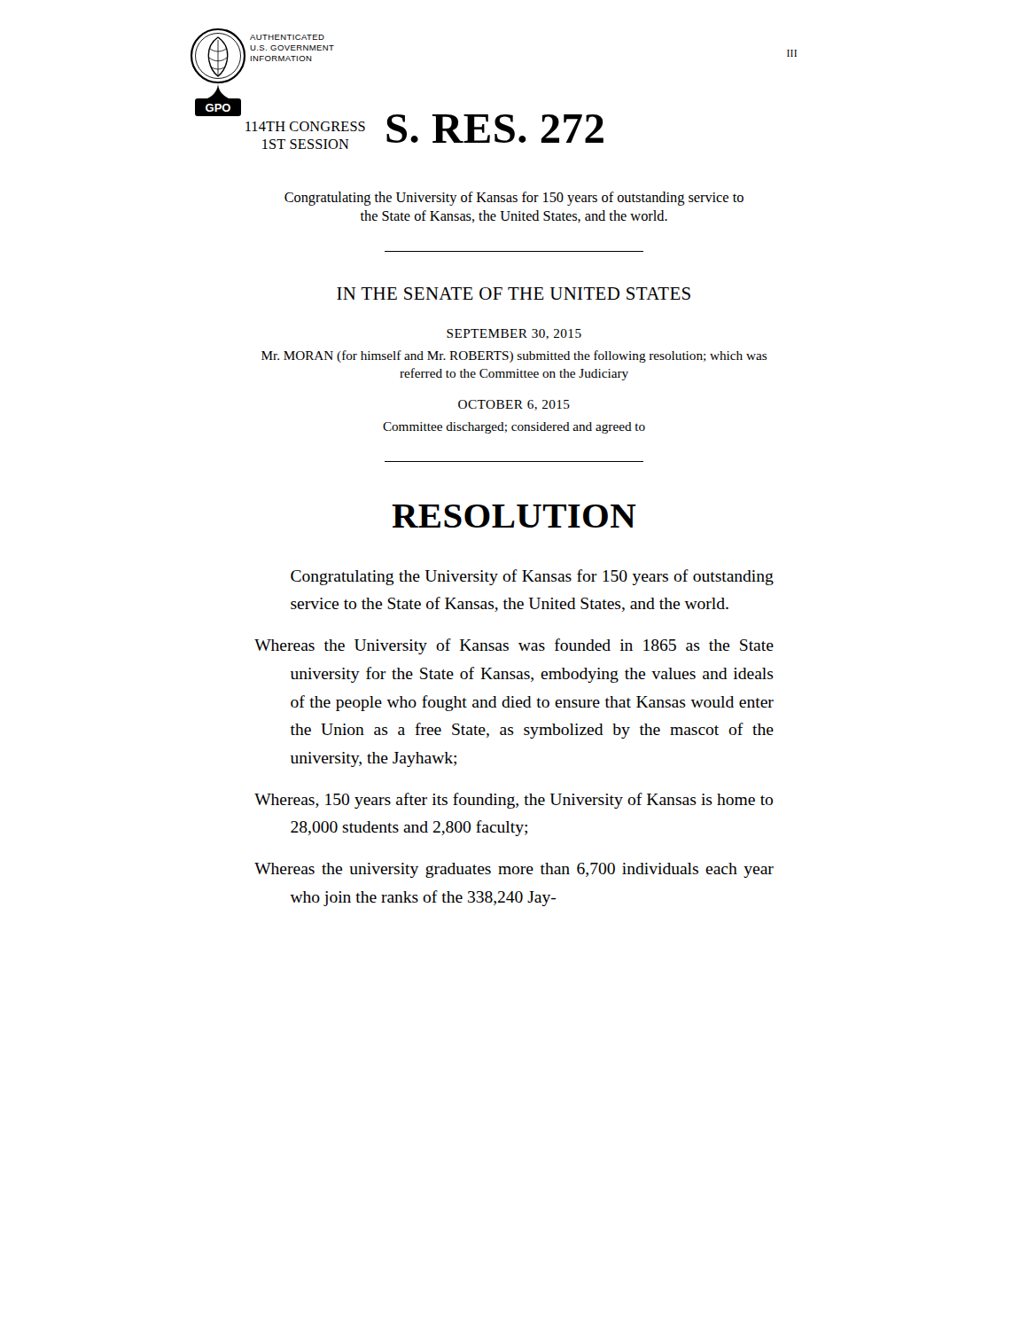AUTHENTICATED U.S. GOVERNMENT INFORMATION GPO
III
114TH CONGRESS 1ST SESSION
S. RES. 272
Congratulating the University of Kansas for 150 years of outstanding service to the State of Kansas, the United States, and the world.
IN THE SENATE OF THE UNITED STATES
SEPTEMBER 30, 2015
Mr. MORAN (for himself and Mr. ROBERTS) submitted the following resolution; which was referred to the Committee on the Judiciary
OCTOBER 6, 2015
Committee discharged; considered and agreed to
RESOLUTION
Congratulating the University of Kansas for 150 years of outstanding service to the State of Kansas, the United States, and the world.
Whereas the University of Kansas was founded in 1865 as the State university for the State of Kansas, embodying the values and ideals of the people who fought and died to ensure that Kansas would enter the Union as a free State, as symbolized by the mascot of the university, the Jayhawk;
Whereas, 150 years after its founding, the University of Kansas is home to 28,000 students and 2,800 faculty;
Whereas the university graduates more than 6,700 individuals each year who join the ranks of the 338,240 Jay-